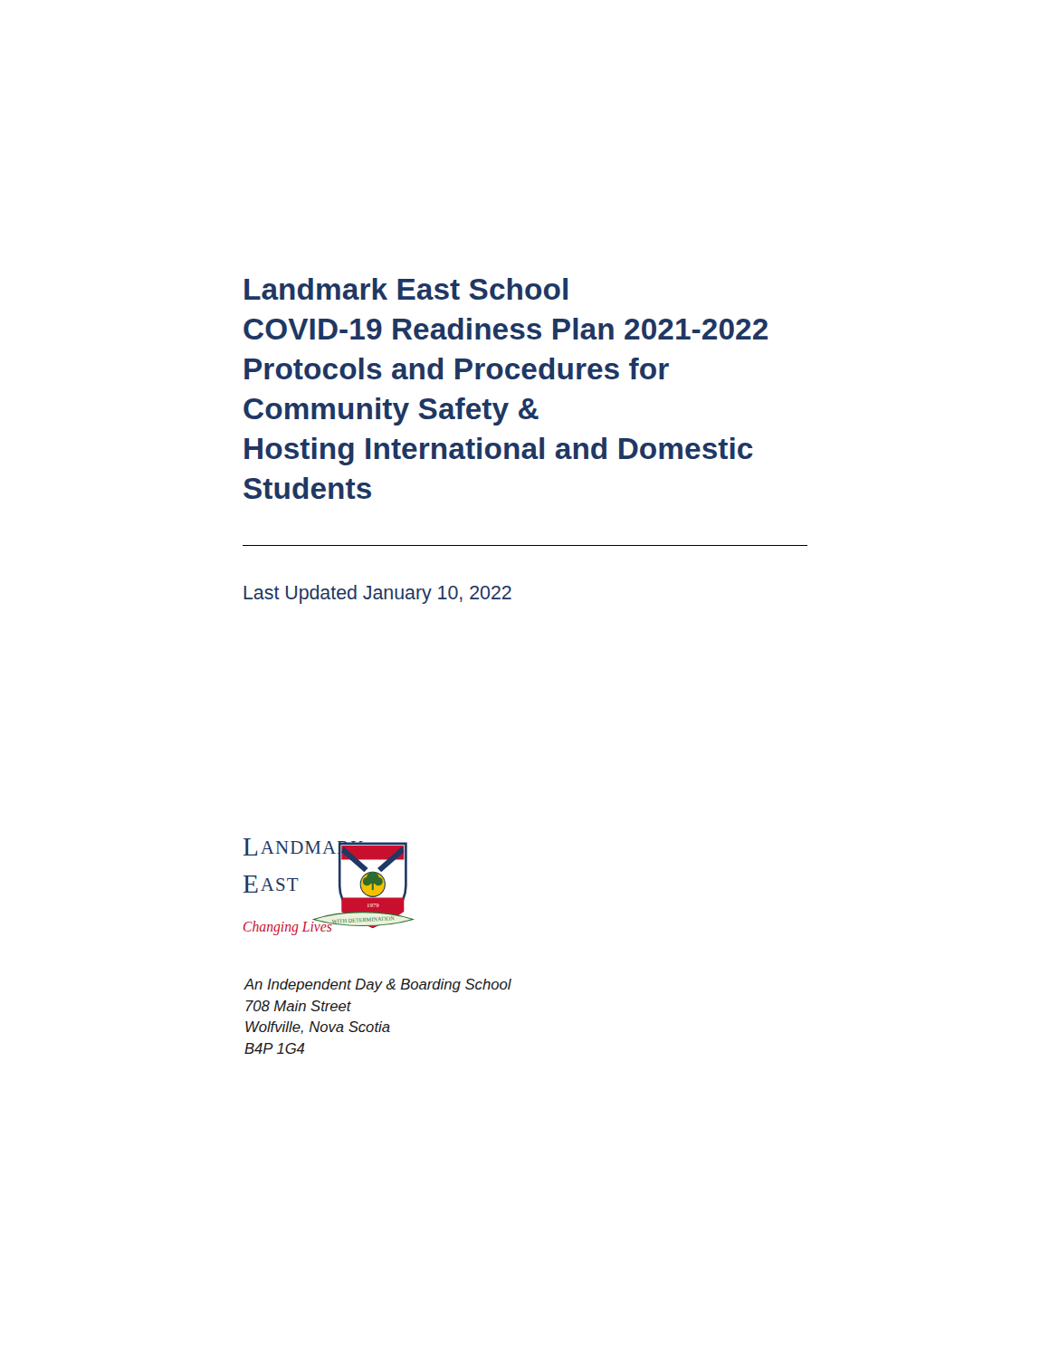Landmark East School
COVID-19 Readiness Plan 2021-2022
Protocols and Procedures for Community Safety &
Hosting International and Domestic Students
Last Updated January 10, 2022
L ANDMARK E AST 1979 WITH DETERMINATION Changing Lives
An Independent Day & Boarding School
708 Main Street
Wolfville, Nova Scotia
B4P 1G4